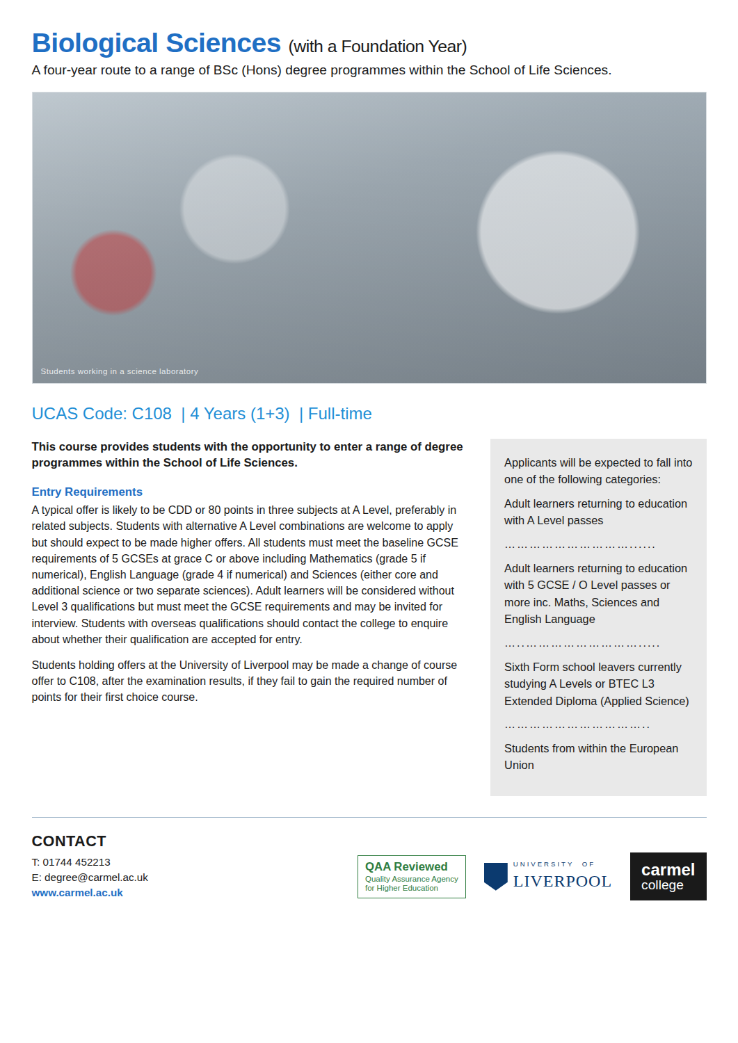Biological Sciences (with a Foundation Year)
A four-year route to a range of BSc (Hons) degree programmes within the School of Life Sciences.
Students working in a science laboratory
UCAS Code: C108 | 4 Years (1+3) | Full-time
This course provides students with the opportunity to enter a range of degree programmes within the School of Life Sciences.
Entry Requirements
A typical offer is likely to be CDD or 80 points in three subjects at A Level, preferably in related subjects. Students with alternative A Level combinations are welcome to apply but should expect to be made higher offers. All students must meet the baseline GCSE requirements of 5 GCSEs at grace C or above including Mathematics (grade 5 if numerical), English Language (grade 4 if numerical) and Sciences (either core and additional science or two separate sciences). Adult learners will be considered without Level 3 qualifications but must meet the GCSE requirements and may be invited for interview. Students with overseas qualifications should contact the college to enquire about whether their qualification are accepted for entry.
Students holding offers at the University of Liverpool may be made a change of course offer to C108, after the examination results, if they fail to gain the required number of points for their first choice course.
Applicants will be expected to fall into one of the following categories:
Adult learners returning to education with A Level passes
…………………………......
Adult learners returning to education with 5 GCSE / O Level passes or more inc. Maths, Sciences and English Language
…..……………………….....
Sixth Form school leavers currently studying A Levels or BTEC L3 Extended Diploma (Applied Science)
……………………………..
Students from within the European Union
CONTACT
T: 01744 452213
E: degree@carmel.ac.uk
www.carmel.ac.uk
QAA Reviewed Quality Assurance Agency
for Higher Education
UNIVERSITY OF LIVERPOOL
carmel college